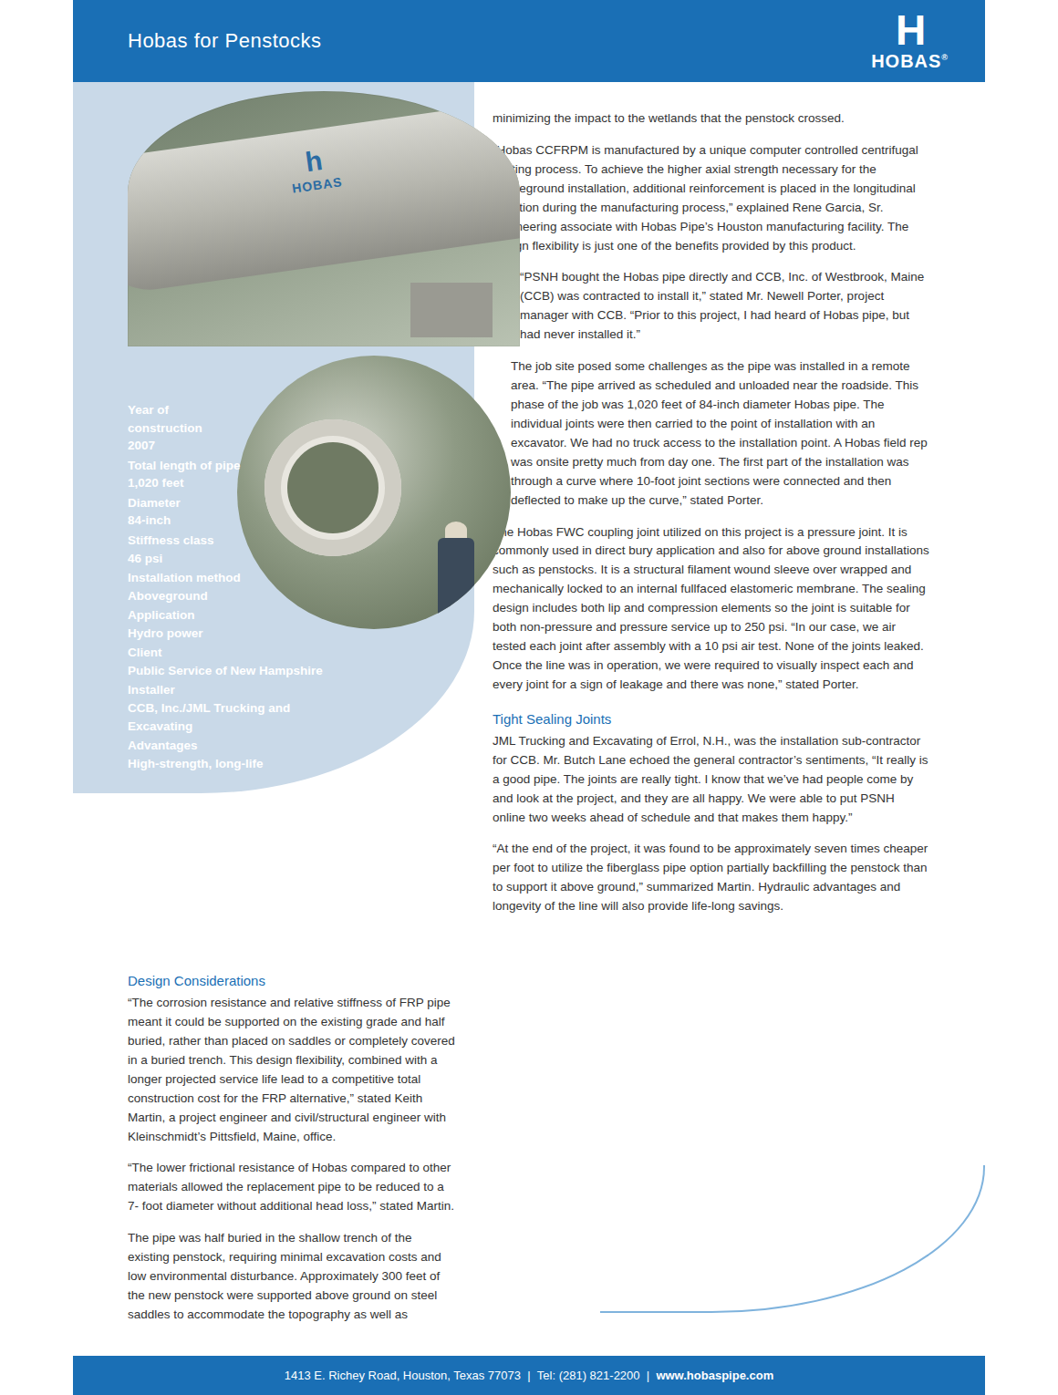Hobas for Penstocks
H
HOBAS®
h
HOBAS
Year of
construction
2007
Total length of pipe
1,020 feet
Diameter
84-inch
Stiffness class
46 psi
Installation method
Aboveground
Application
Hydro power
Client
Public Service of New Hampshire
Installer
CCB, Inc./JML Trucking and Excavating
Advantages
High-strength, long-life
minimizing the impact to the wetlands that the penstock crossed.
“Hobas CCFRPM is manufactured by a unique computer controlled centrifugal casting process. To achieve the higher axial strength necessary for the aboveground installation, additional reinforcement is placed in the longitudinal direction during the manufacturing process,” explained Rene Garcia, Sr. engineering associate with Hobas Pipe’s Houston manufacturing facility. The design flexibility is just one of the benefits provided by this product.
“PSNH bought the Hobas pipe directly and CCB, Inc. of Westbrook, Maine (CCB) was contracted to install it,” stated Mr. Newell Porter, project manager with CCB. “Prior to this project, I had heard of Hobas pipe, but had never installed it.”
The job site posed some challenges as the pipe was installed in a remote area. “The pipe arrived as scheduled and unloaded near the roadside. This phase of the job was 1,020 feet of 84-inch diameter Hobas pipe. The individual joints were then carried to the point of installation with an excavator. We had no truck access to the installation point. A Hobas field rep was onsite pretty much from day one. The first part of the installation was through a curve where 10-foot joint sections were connected and then deflected to make up the curve,” stated Porter.
The Hobas FWC coupling joint utilized on this project is a pressure joint. It is commonly used in direct bury application and also for above ground installations such as penstocks. It is a structural filament wound sleeve over wrapped and mechanically locked to an internal fullfaced elastomeric membrane. The sealing design includes both lip and compression elements so the joint is suitable for both non-pressure and pressure service up to 250 psi. “In our case, we air tested each joint after assembly with a 10 psi air test. None of the joints leaked. Once the line was in operation, we were required to visually inspect each and every joint for a sign of leakage and there was none,” stated Porter.
Tight Sealing Joints
JML Trucking and Excavating of Errol, N.H., was the installation sub-contractor for CCB. Mr. Butch Lane echoed the general contractor’s sentiments, “It really is a good pipe. The joints are really tight. I know that we’ve had people come by and look at the project, and they are all happy. We were able to put PSNH online two weeks ahead of schedule and that makes them happy.”
“At the end of the project, it was found to be approximately seven times cheaper per foot to utilize the fiberglass pipe option partially backfilling the penstock than to support it above ground,” summarized Martin. Hydraulic advantages and longevity of the line will also provide life-long savings.
Design Considerations
“The corrosion resistance and relative stiffness of FRP pipe meant it could be supported on the existing grade and half buried, rather than placed on saddles or completely covered in a buried trench. This design flexibility, combined with a longer projected service life lead to a competitive total construction cost for the FRP alternative,” stated Keith Martin, a project engineer and civil/structural engineer with Kleinschmidt’s Pittsfield, Maine, office.
“The lower frictional resistance of Hobas compared to other materials allowed the replacement pipe to be reduced to a 7- foot diameter without additional head loss,” stated Martin.
The pipe was half buried in the shallow trench of the existing penstock, requiring minimal excavation costs and low environmental disturbance. Approximately 300 feet of the new penstock were supported above ground on steel saddles to accommodate the topography as well as
1413 E. Richey Road, Houston, Texas 77073 | Tel: (281) 821-2200 | www.hobaspipe.com